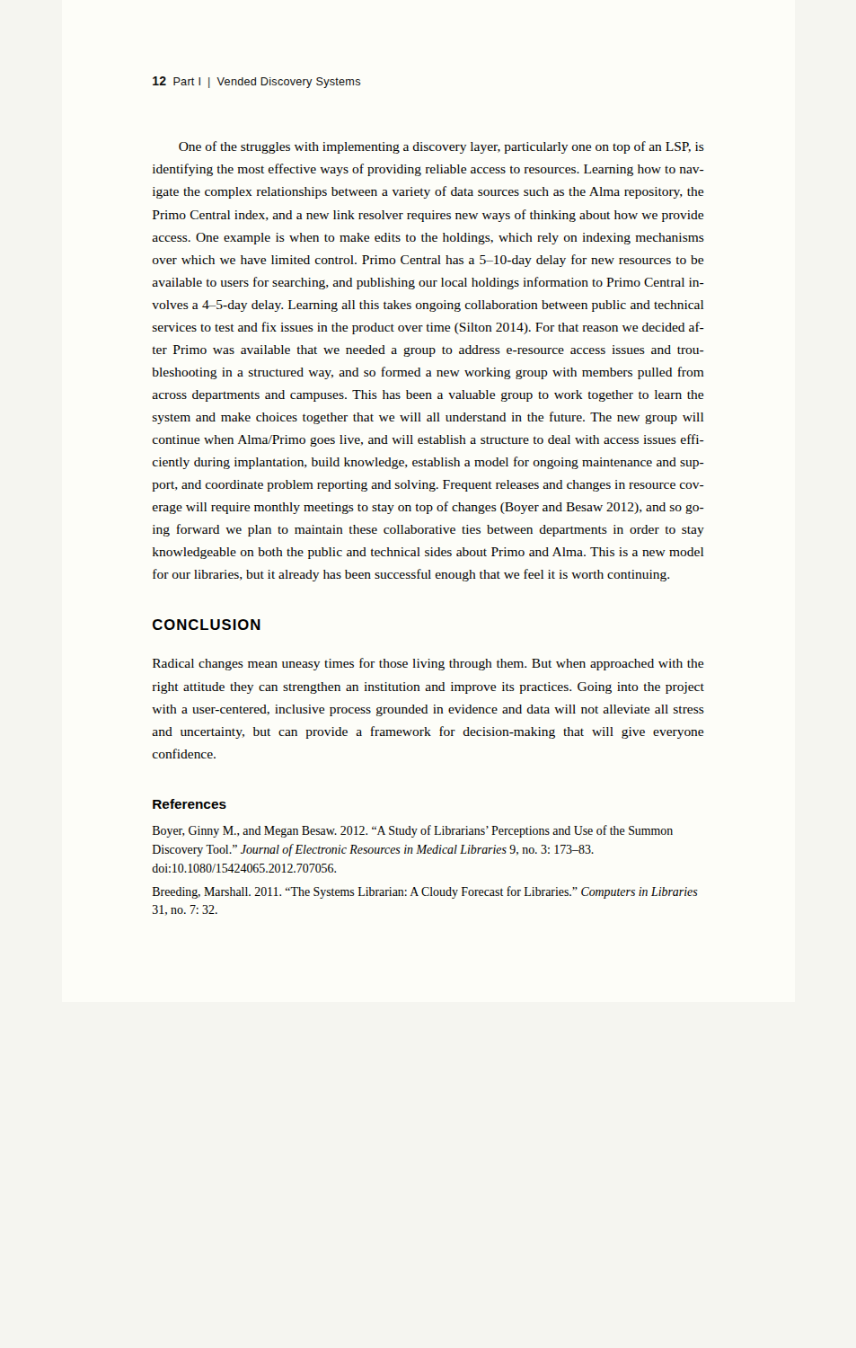12 Part I|Vended Discovery Systems
One of the struggles with implementing a discovery layer, particularly one on top of an LSP, is identifying the most effective ways of providing reliable access to resources. Learning how to navigate the complex relationships between a variety of data sources such as the Alma repository, the Primo Central index, and a new link resolver requires new ways of thinking about how we provide access. One example is when to make edits to the holdings, which rely on indexing mechanisms over which we have limited control. Primo Central has a 5–10-day delay for new resources to be available to users for searching, and publishing our local holdings information to Primo Central involves a 4–5-day delay. Learning all this takes ongoing collaboration between public and technical services to test and fix issues in the product over time (Silton 2014). For that reason we decided after Primo was available that we needed a group to address e-resource access issues and troubleshooting in a structured way, and so formed a new working group with members pulled from across departments and campuses. This has been a valuable group to work together to learn the system and make choices together that we will all understand in the future. The new group will continue when Alma/Primo goes live, and will establish a structure to deal with access issues efficiently during implantation, build knowledge, establish a model for ongoing maintenance and support, and coordinate problem reporting and solving. Frequent releases and changes in resource coverage will require monthly meetings to stay on top of changes (Boyer and Besaw 2012), and so going forward we plan to maintain these collaborative ties between departments in order to stay knowledgeable on both the public and technical sides about Primo and Alma. This is a new model for our libraries, but it already has been successful enough that we feel it is worth continuing.
CONCLUSION
Radical changes mean uneasy times for those living through them. But when approached with the right attitude they can strengthen an institution and improve its practices. Going into the project with a user-centered, inclusive process grounded in evidence and data will not alleviate all stress and uncertainty, but can provide a framework for decision-making that will give everyone confidence.
References
Boyer, Ginny M., and Megan Besaw. 2012. “A Study of Librarians’ Perceptions and Use of the Summon Discovery Tool.” Journal of Electronic Resources in Medical Libraries 9, no. 3: 173–83. doi:10.1080/15424065.2012.707056.
Breeding, Marshall. 2011. “The Systems Librarian: A Cloudy Forecast for Libraries.” Computers in Libraries 31, no. 7: 32.